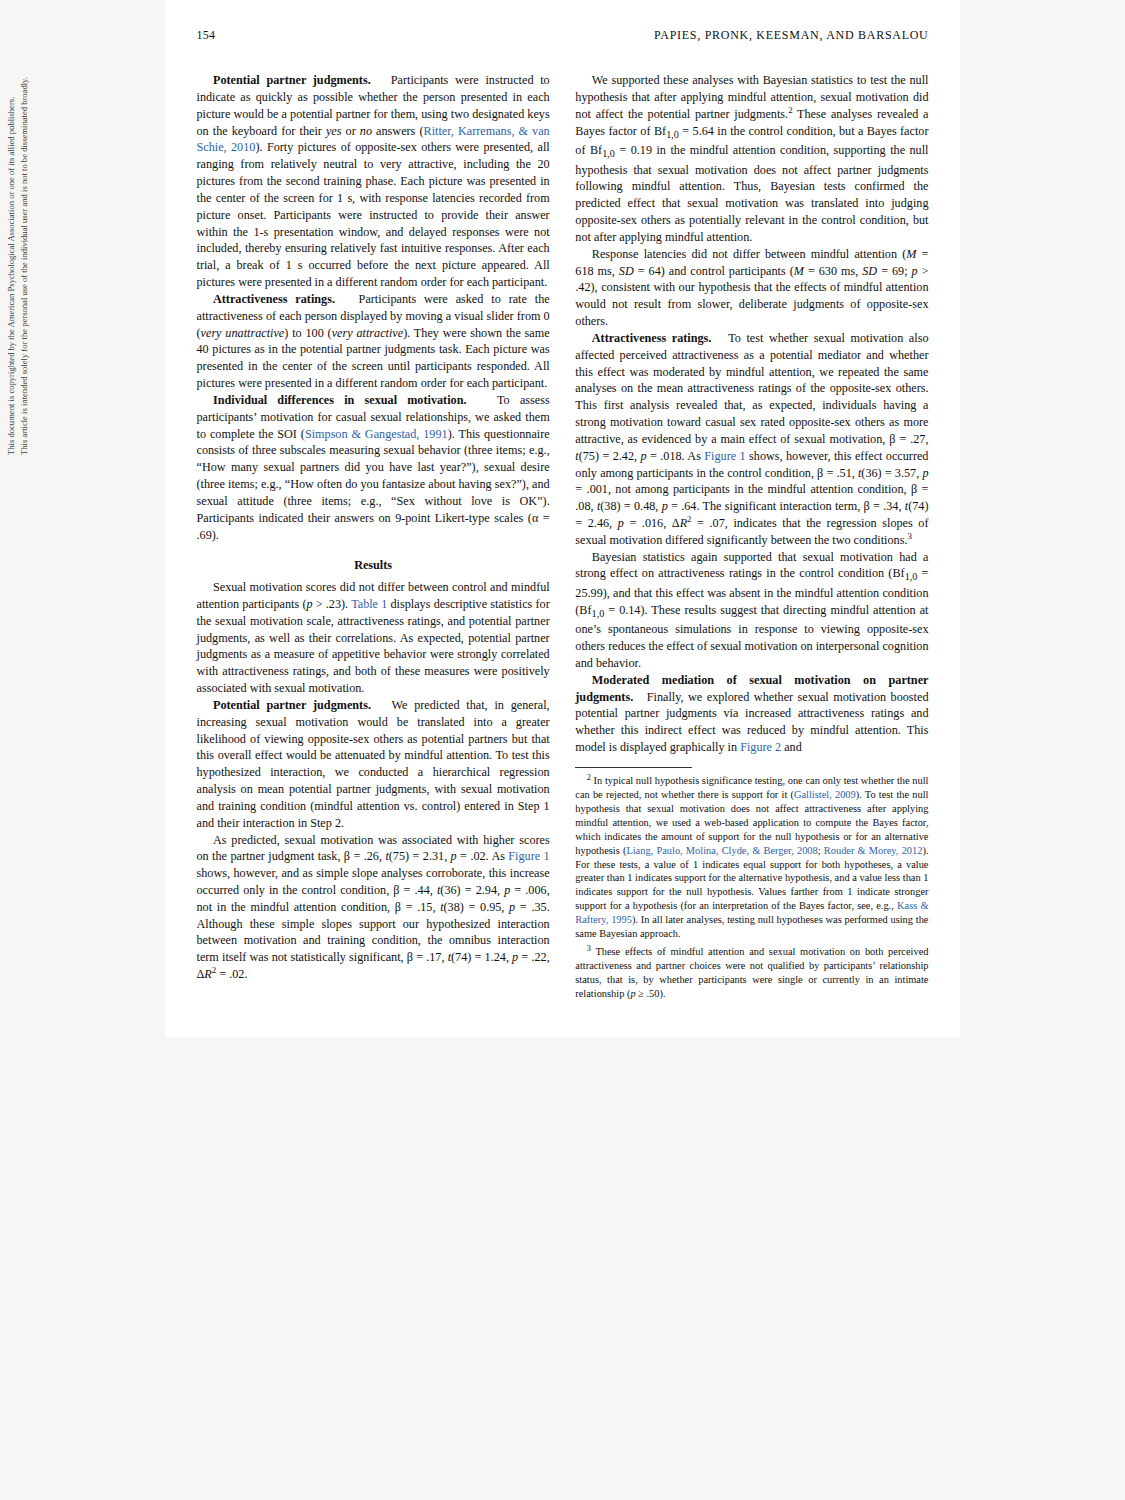This document is copyrighted by the American Psychological Association or one of its allied publishers.
This article is intended solely for the personal use of the individual user and is not to be disseminated broadly.
154 Papies, Pronk, Keesman, and Barsalou
Potential partner judgments. Participants were instructed to indicate as quickly as possible whether the person presented in each picture would be a potential partner for them, using two designated keys on the keyboard for their yes or no answers (Ritter, Karremans, & van Schie, 2010). Forty pictures of opposite-sex others were presented, all ranging from relatively neutral to very attractive, including the 20 pictures from the second training phase. Each picture was presented in the center of the screen for 1 s, with response latencies recorded from picture onset. Participants were instructed to provide their answer within the 1-s presentation window, and delayed responses were not included, thereby ensuring relatively fast intuitive responses. After each trial, a break of 1 s occurred before the next picture appeared. All pictures were presented in a different random order for each participant.
Attractiveness ratings. Participants were asked to rate the attractiveness of each person displayed by moving a visual slider from 0 (very unattractive) to 100 (very attractive). They were shown the same 40 pictures as in the potential partner judgments task. Each picture was presented in the center of the screen until participants responded. All pictures were presented in a different random order for each participant.
Individual differences in sexual motivation. To assess participants’ motivation for casual sexual relationships, we asked them to complete the SOI (Simpson & Gangestad, 1991). This questionnaire consists of three subscales measuring sexual behavior (three items; e.g., “How many sexual partners did you have last year?”), sexual desire (three items; e.g., “How often do you fantasize about having sex?”), and sexual attitude (three items; e.g., “Sex without love is OK”). Participants indicated their answers on 9-point Likert-type scales (α = .69).
Results
Sexual motivation scores did not differ between control and mindful attention participants (p > .23). Table 1 displays descriptive statistics for the sexual motivation scale, attractiveness ratings, and potential partner judgments, as well as their correlations. As expected, potential partner judgments as a measure of appetitive behavior were strongly correlated with attractiveness ratings, and both of these measures were positively associated with sexual motivation.
Potential partner judgments. We predicted that, in general, increasing sexual motivation would be translated into a greater likelihood of viewing opposite-sex others as potential partners but that this overall effect would be attenuated by mindful attention. To test this hypothesized interaction, we conducted a hierarchical regression analysis on mean potential partner judgments, with sexual motivation and training condition (mindful attention vs. control) entered in Step 1 and their interaction in Step 2.
As predicted, sexual motivation was associated with higher scores on the partner judgment task, β = .26, t(75) = 2.31, p = .02. As Figure 1 shows, however, and as simple slope analyses corroborate, this increase occurred only in the control condition, β = .44, t(36) = 2.94, p = .006, not in the mindful attention condition, β = .15, t(38) = 0.95, p = .35. Although these simple slopes support our hypothesized interaction between motivation and training condition, the omnibus interaction term itself was not statistically significant, β = .17, t(74) = 1.24, p = .22, ΔR2 = .02.
We supported these analyses with Bayesian statistics to test the null hypothesis that after applying mindful attention, sexual motivation did not affect the potential partner judgments.2 These analyses revealed a Bayes factor of Bf1,0 = 5.64 in the control condition, but a Bayes factor of Bf1,0 = 0.19 in the mindful attention condition, supporting the null hypothesis that sexual motivation does not affect partner judgments following mindful attention. Thus, Bayesian tests confirmed the predicted effect that sexual motivation was translated into judging opposite-sex others as potentially relevant in the control condition, but not after applying mindful attention.
Response latencies did not differ between mindful attention (M = 618 ms, SD = 64) and control participants (M = 630 ms, SD = 69; p > .42), consistent with our hypothesis that the effects of mindful attention would not result from slower, deliberate judgments of opposite-sex others.
Attractiveness ratings. To test whether sexual motivation also affected perceived attractiveness as a potential mediator and whether this effect was moderated by mindful attention, we repeated the same analyses on the mean attractiveness ratings of the opposite-sex others. This first analysis revealed that, as expected, individuals having a strong motivation toward casual sex rated opposite-sex others as more attractive, as evidenced by a main effect of sexual motivation, β = .27, t(75) = 2.42, p = .018. As Figure 1 shows, however, this effect occurred only among participants in the control condition, β = .51, t(36) = 3.57, p = .001, not among participants in the mindful attention condition, β = .08, t(38) = 0.48, p = .64. The significant interaction term, β = .34, t(74) = 2.46, p = .016, ΔR2 = .07, indicates that the regression slopes of sexual motivation differed significantly between the two conditions.3
Bayesian statistics again supported that sexual motivation had a strong effect on attractiveness ratings in the control condition (Bf1,0 = 25.99), and that this effect was absent in the mindful attention condition (Bf1,0 = 0.14). These results suggest that directing mindful attention at one’s spontaneous simulations in response to viewing opposite-sex others reduces the effect of sexual motivation on interpersonal cognition and behavior.
Moderated mediation of sexual motivation on partner judgments. Finally, we explored whether sexual motivation boosted potential partner judgments via increased attractiveness ratings and whether this indirect effect was reduced by mindful attention. This model is displayed graphically in Figure 2 and
2 In typical null hypothesis significance testing, one can only test whether the null can be rejected, not whether there is support for it (Gallistel, 2009). To test the null hypothesis that sexual motivation does not affect attractiveness after applying mindful attention, we used a web-based application to compute the Bayes factor, which indicates the amount of support for the null hypothesis or for an alternative hypothesis (Liang, Paulo, Molina, Clyde, & Berger, 2008; Rouder & Morey, 2012). For these tests, a value of 1 indicates equal support for both hypotheses, a value greater than 1 indicates support for the alternative hypothesis, and a value less than 1 indicates support for the null hypothesis. Values farther from 1 indicate stronger support for a hypothesis (for an interpretation of the Bayes factor, see, e.g., Kass & Raftery, 1995). In all later analyses, testing null hypotheses was performed using the same Bayesian approach.
3 These effects of mindful attention and sexual motivation on both perceived attractiveness and partner choices were not qualified by participants’ relationship status, that is, by whether participants were single or currently in an intimate relationship (p ≥ .50).